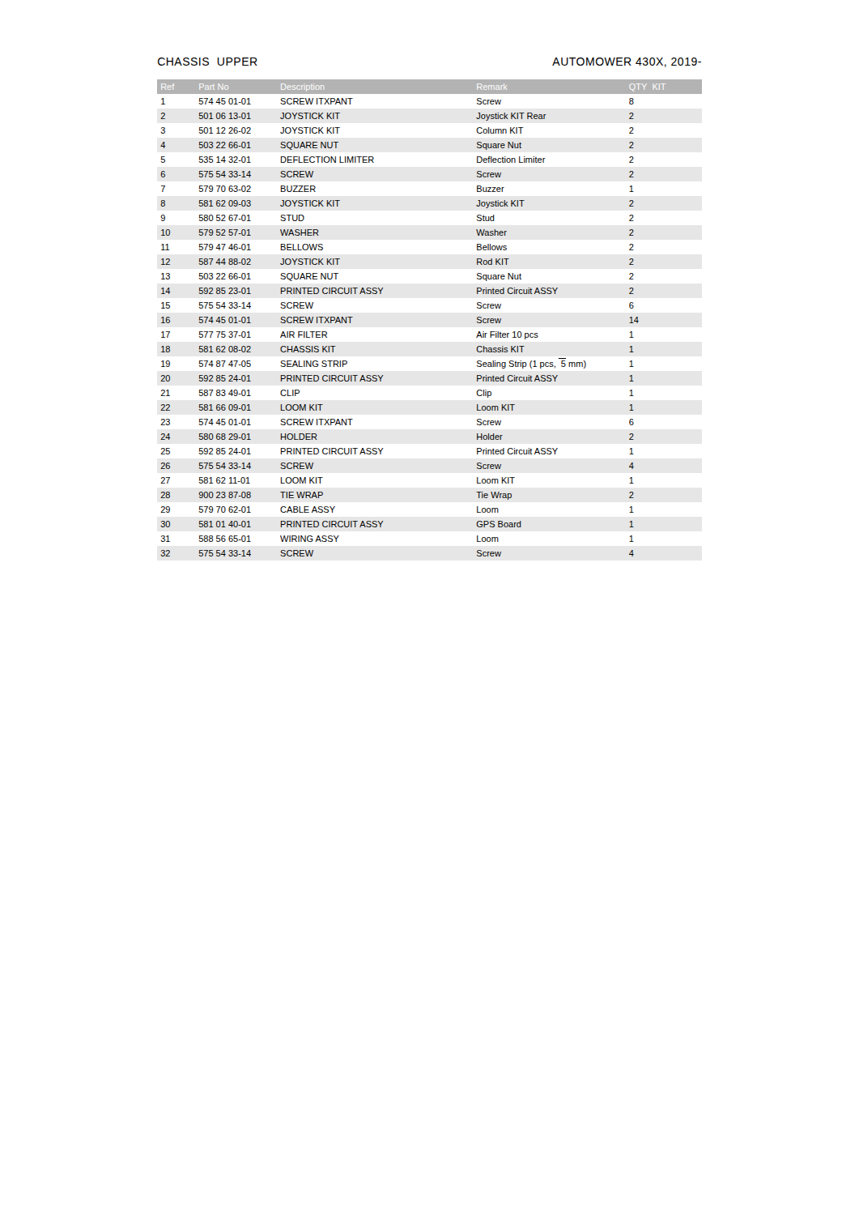CHASSIS UPPER
AUTOMOWER 430X, 2019-
| Ref | Part No | Description | Remark | QTY KIT |
| --- | --- | --- | --- | --- |
| 1 | 574 45 01-01 | SCREW ITXPANT | Screw | 8 |
| 2 | 501 06 13-01 | JOYSTICK KIT | Joystick KIT Rear | 2 |
| 3 | 501 12 26-02 | JOYSTICK KIT | Column KIT | 2 |
| 4 | 503 22 66-01 | SQUARE NUT | Square Nut | 2 |
| 5 | 535 14 32-01 | DEFLECTION LIMITER | Deflection Limiter | 2 |
| 6 | 575 54 33-14 | SCREW | Screw | 2 |
| 7 | 579 70 63-02 | BUZZER | Buzzer | 1 |
| 8 | 581 62 09-03 | JOYSTICK KIT | Joystick KIT | 2 |
| 9 | 580 52 67-01 | STUD | Stud | 2 |
| 10 | 579 52 57-01 | WASHER | Washer | 2 |
| 11 | 579 47 46-01 | BELLOWS | Bellows | 2 |
| 12 | 587 44 88-02 | JOYSTICK KIT | Rod KIT | 2 |
| 13 | 503 22 66-01 | SQUARE NUT | Square Nut | 2 |
| 14 | 592 85 23-01 | PRINTED CIRCUIT ASSY | Printed Circuit ASSY | 2 |
| 15 | 575 54 33-14 | SCREW | Screw | 6 |
| 16 | 574 45 01-01 | SCREW ITXPANT | Screw | 14 |
| 17 | 577 75 37-01 | AIR FILTER | Air Filter 10 pcs | 1 |
| 18 | 581 62 08-02 | CHASSIS KIT | Chassis KIT | 1 |
| 19 | 574 87 47-05 | SEALING STRIP | Sealing Strip (1 pcs, 5 mm) | 1 |
| 20 | 592 85 24-01 | PRINTED CIRCUIT ASSY | Printed Circuit ASSY | 1 |
| 21 | 587 83 49-01 | CLIP | Clip | 1 |
| 22 | 581 66 09-01 | LOOM KIT | Loom KIT | 1 |
| 23 | 574 45 01-01 | SCREW ITXPANT | Screw | 6 |
| 24 | 580 68 29-01 | HOLDER | Holder | 2 |
| 25 | 592 85 24-01 | PRINTED CIRCUIT ASSY | Printed Circuit ASSY | 1 |
| 26 | 575 54 33-14 | SCREW | Screw | 4 |
| 27 | 581 62 11-01 | LOOM KIT | Loom KIT | 1 |
| 28 | 900 23 87-08 | TIE WRAP | Tie Wrap | 2 |
| 29 | 579 70 62-01 | CABLE ASSY | Loom | 1 |
| 30 | 581 01 40-01 | PRINTED CIRCUIT ASSY | GPS Board | 1 |
| 31 | 588 56 65-01 | WIRING ASSY | Loom | 1 |
| 32 | 575 54 33-14 | SCREW | Screw | 4 |